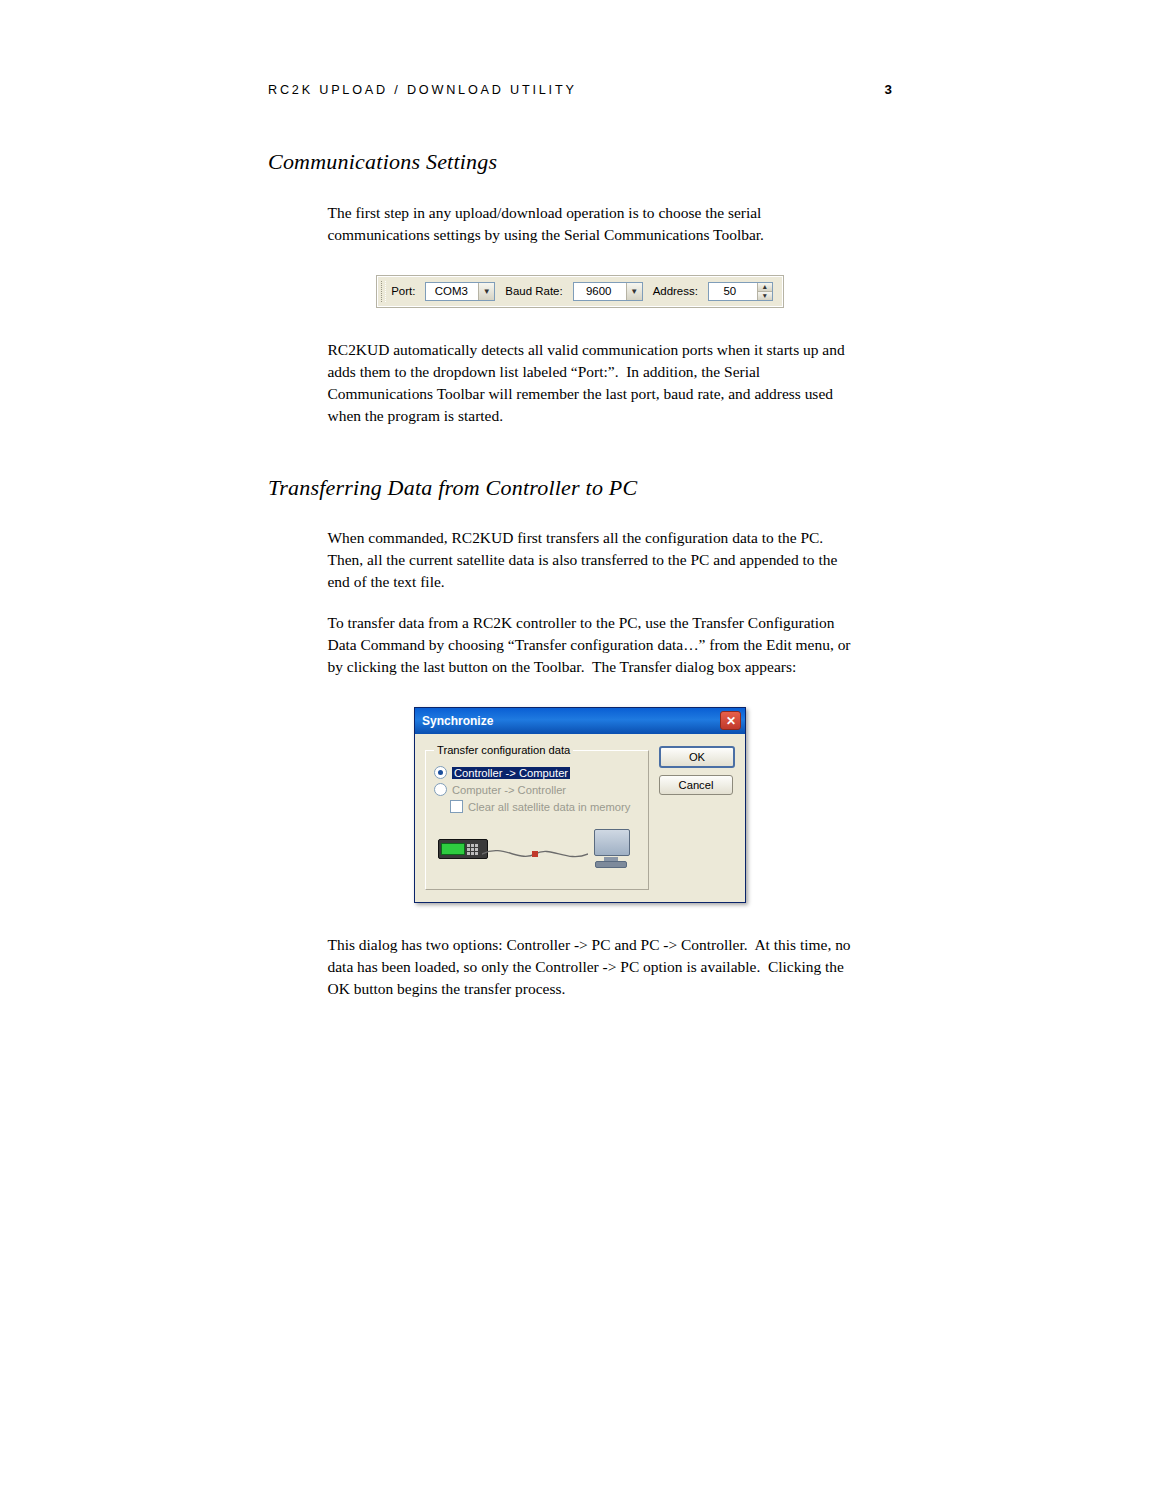RC2K Upload / Download Utility
3
Communications Settings
The first step in any upload/download operation is to choose the serial communications settings by using the Serial Communications Toolbar.
Port: COM3▼ Baud Rate: 9600▼ Address: 50▲▼
RC2KUD automatically detects all valid communication ports when it starts up and adds them to the dropdown list labeled “Port:”. In addition, the Serial Communications Toolbar will remember the last port, baud rate, and address used when the program is started.
Transferring Data from Controller to PC
When commanded, RC2KUD first transfers all the configuration data to the PC. Then, all the current satellite data is also transferred to the PC and appended to the end of the text file.
To transfer data from a RC2K controller to the PC, use the Transfer Configuration Data Command by choosing “Transfer configuration data…” from the Edit menu, or by clicking the last button on the Toolbar. The Transfer dialog box appears:
Synchronize ✕
Transfer configuration data
Controller -> Computer
Computer -> Controller
Clear all satellite data in memory
OK
Cancel
This dialog has two options: Controller -> PC and PC -> Controller. At this time, no data has been loaded, so only the Controller -> PC option is available. Clicking the OK button begins the transfer process.